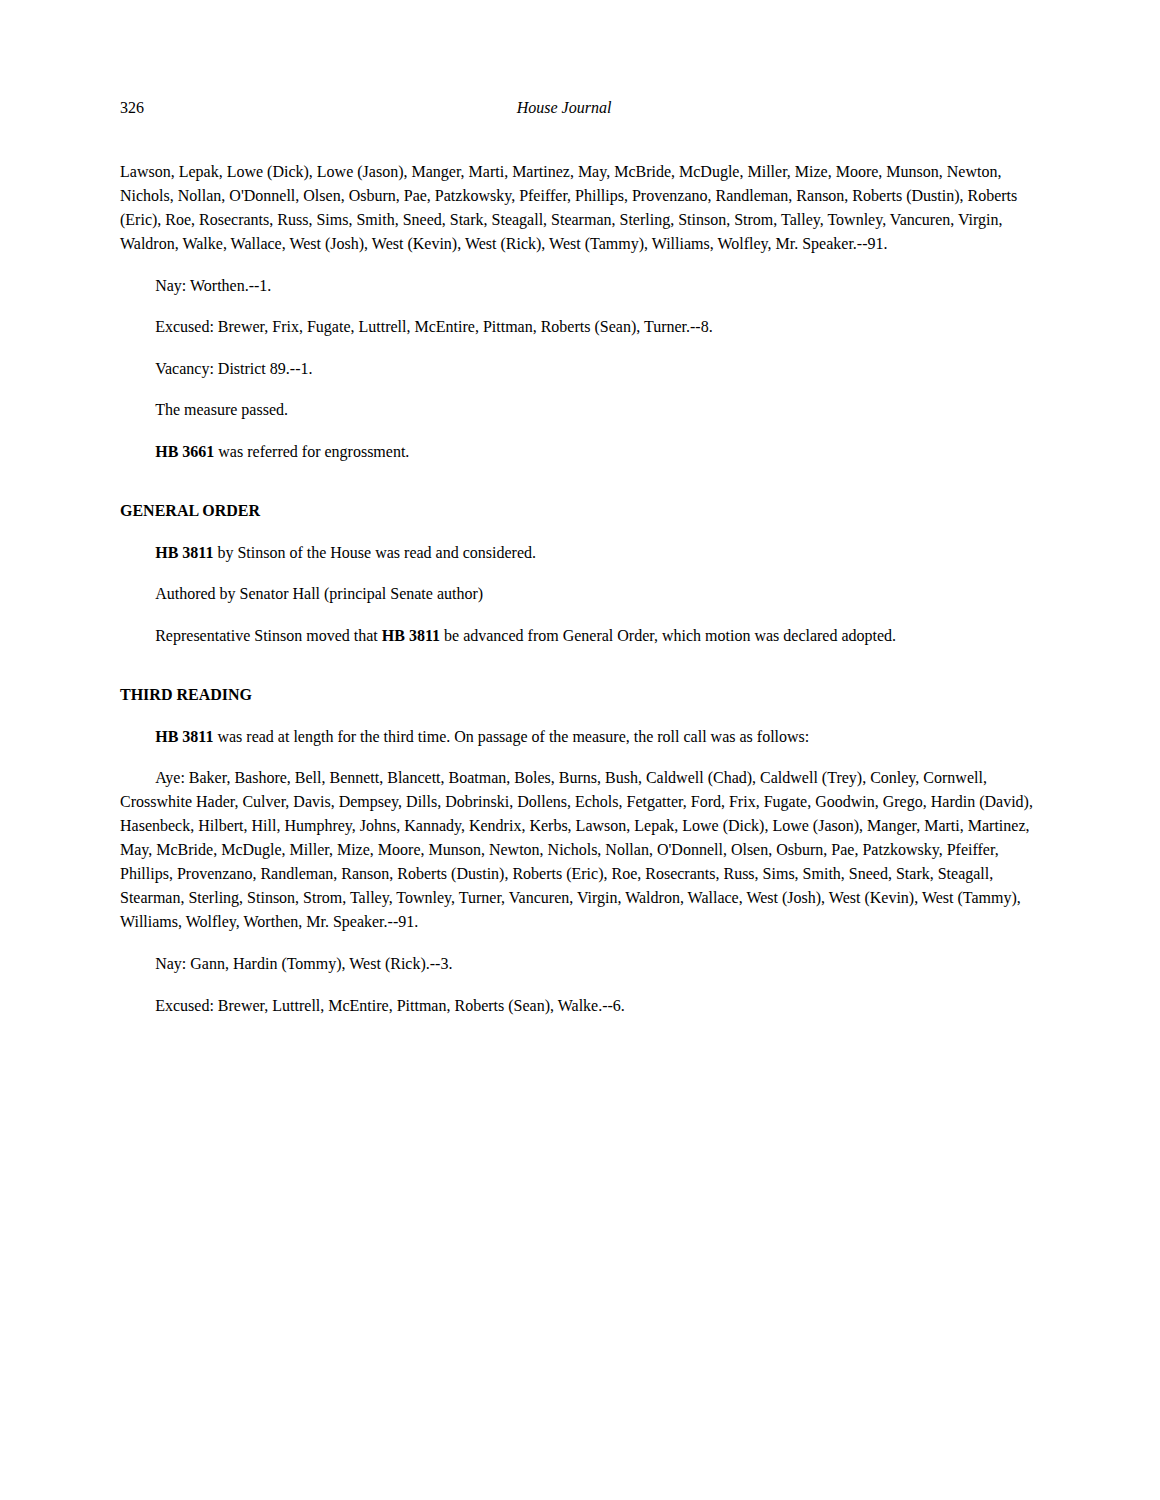326 House Journal
Lawson, Lepak, Lowe (Dick), Lowe (Jason), Manger, Marti, Martinez, May, McBride, McDugle, Miller, Mize, Moore, Munson, Newton, Nichols, Nollan, O'Donnell, Olsen, Osburn, Pae, Patzkowsky, Pfeiffer, Phillips, Provenzano, Randleman, Ranson, Roberts (Dustin), Roberts (Eric), Roe, Rosecrants, Russ, Sims, Smith, Sneed, Stark, Steagall, Stearman, Sterling, Stinson, Strom, Talley, Townley, Vancuren, Virgin, Waldron, Walke, Wallace, West (Josh), West (Kevin), West (Rick), West (Tammy), Williams, Wolfley, Mr. Speaker.--91.
Nay: Worthen.--1.
Excused: Brewer, Frix, Fugate, Luttrell, McEntire, Pittman, Roberts (Sean), Turner.--8.
Vacancy: District 89.--1.
The measure passed.
HB 3661 was referred for engrossment.
GENERAL ORDER
HB 3811 by Stinson of the House was read and considered.
Authored by Senator Hall (principal Senate author)
Representative Stinson moved that HB 3811 be advanced from General Order, which motion was declared adopted.
THIRD READING
HB 3811 was read at length for the third time. On passage of the measure, the roll call was as follows:
Aye: Baker, Bashore, Bell, Bennett, Blancett, Boatman, Boles, Burns, Bush, Caldwell (Chad), Caldwell (Trey), Conley, Cornwell, Crosswhite Hader, Culver, Davis, Dempsey, Dills, Dobrinski, Dollens, Echols, Fetgatter, Ford, Frix, Fugate, Goodwin, Grego, Hardin (David), Hasenbeck, Hilbert, Hill, Humphrey, Johns, Kannady, Kendrix, Kerbs, Lawson, Lepak, Lowe (Dick), Lowe (Jason), Manger, Marti, Martinez, May, McBride, McDugle, Miller, Mize, Moore, Munson, Newton, Nichols, Nollan, O'Donnell, Olsen, Osburn, Pae, Patzkowsky, Pfeiffer, Phillips, Provenzano, Randleman, Ranson, Roberts (Dustin), Roberts (Eric), Roe, Rosecrants, Russ, Sims, Smith, Sneed, Stark, Steagall, Stearman, Sterling, Stinson, Strom, Talley, Townley, Turner, Vancuren, Virgin, Waldron, Wallace, West (Josh), West (Kevin), West (Tammy), Williams, Wolfley, Worthen, Mr. Speaker.--91.
Nay: Gann, Hardin (Tommy), West (Rick).--3.
Excused: Brewer, Luttrell, McEntire, Pittman, Roberts (Sean), Walke.--6.